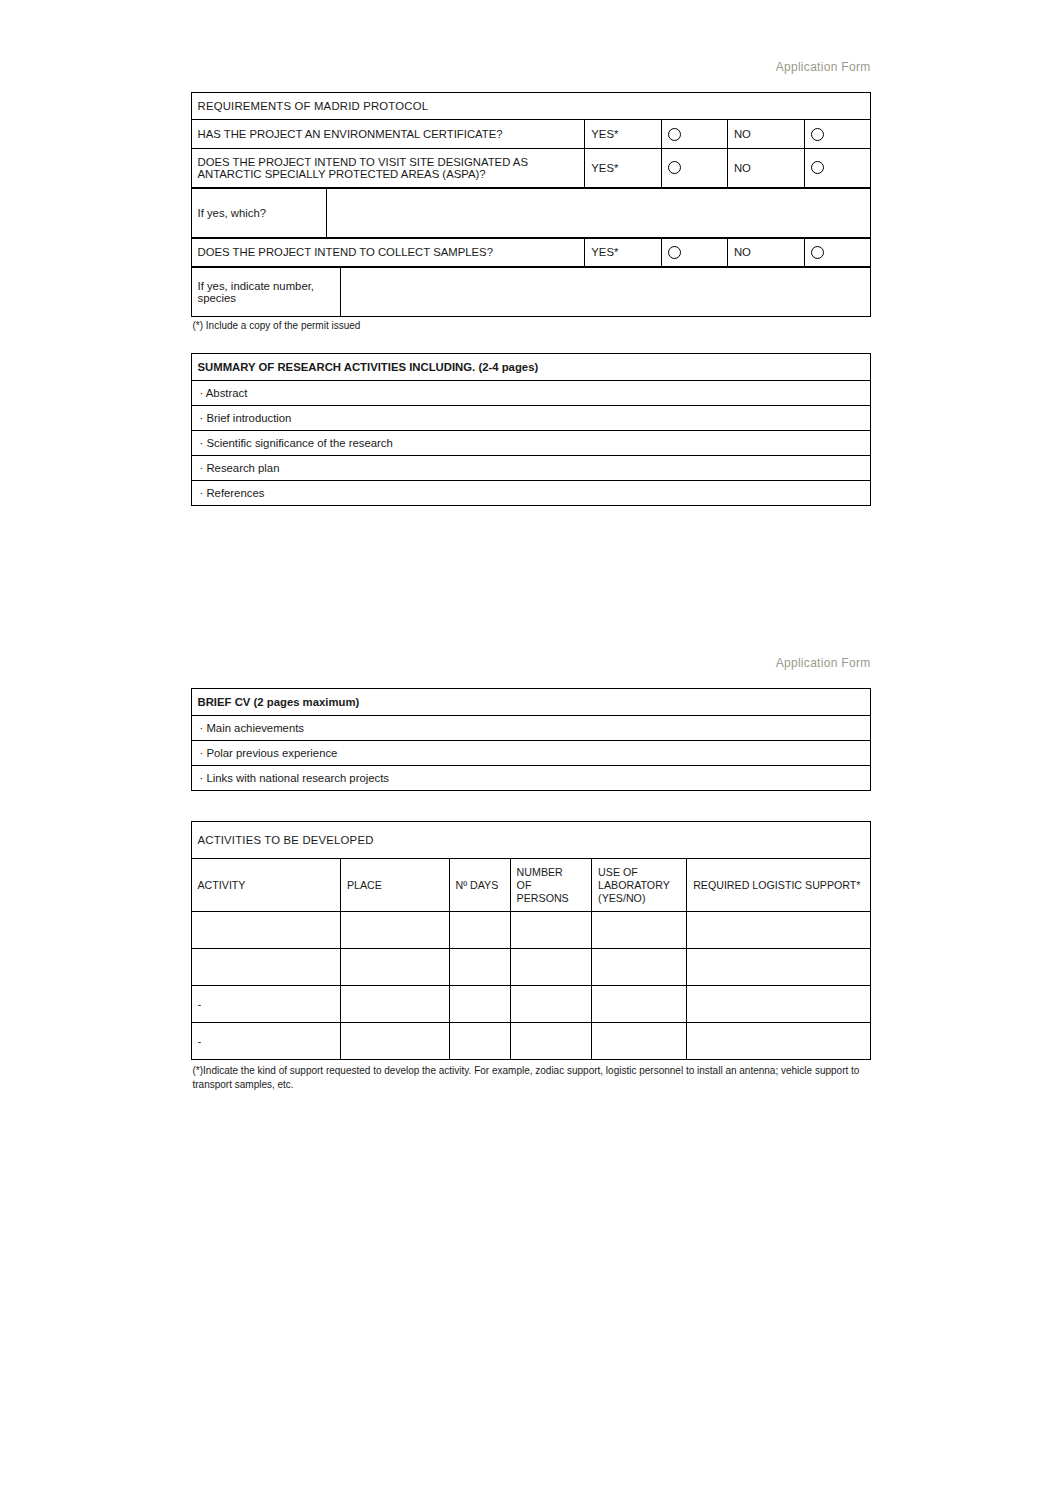Application Form
| REQUIREMENTS OF MADRID PROTOCOL |
| HAS THE PROJECT AN ENVIRONMENTAL CERTIFICATE? | YES* | | NO | |
| DOES THE PROJECT INTEND TO VISIT SITE DESIGNATED AS ANTARCTIC SPECIALLY PROTECTED AREAS (ASPA)? | YES* | | NO | |
| If yes, which? | |
| DOES THE PROJECT INTEND TO COLLECT SAMPLES? | YES* | | NO | |
| If yes, indicate number, species | |
(*) Include a copy of the permit issued
SUMMARY OF RESEARCH ACTIVITIES INCLUDING. (2-4 pages)
· Abstract
· Brief introduction
· Scientific significance of the research
· Research plan
· References
Application Form
BRIEF CV (2 pages maximum)
· Main achievements
· Polar previous experience
· Links with national research projects
| ACTIVITIES TO BE DEVELOPED |
| ACTIVITY | PLACE | Nº DAYS | NUMBER OF PERSONS | USE OF LABORATORY (YES/NO) | REQUIRED LOGISTIC SUPPORT* |
| - | | | | | |
| - | | | | | |
(*)Indicate the kind of support requested to develop the activity. For example, zodiac support, logistic personnel to install an antenna; vehicle support to transport samples, etc.